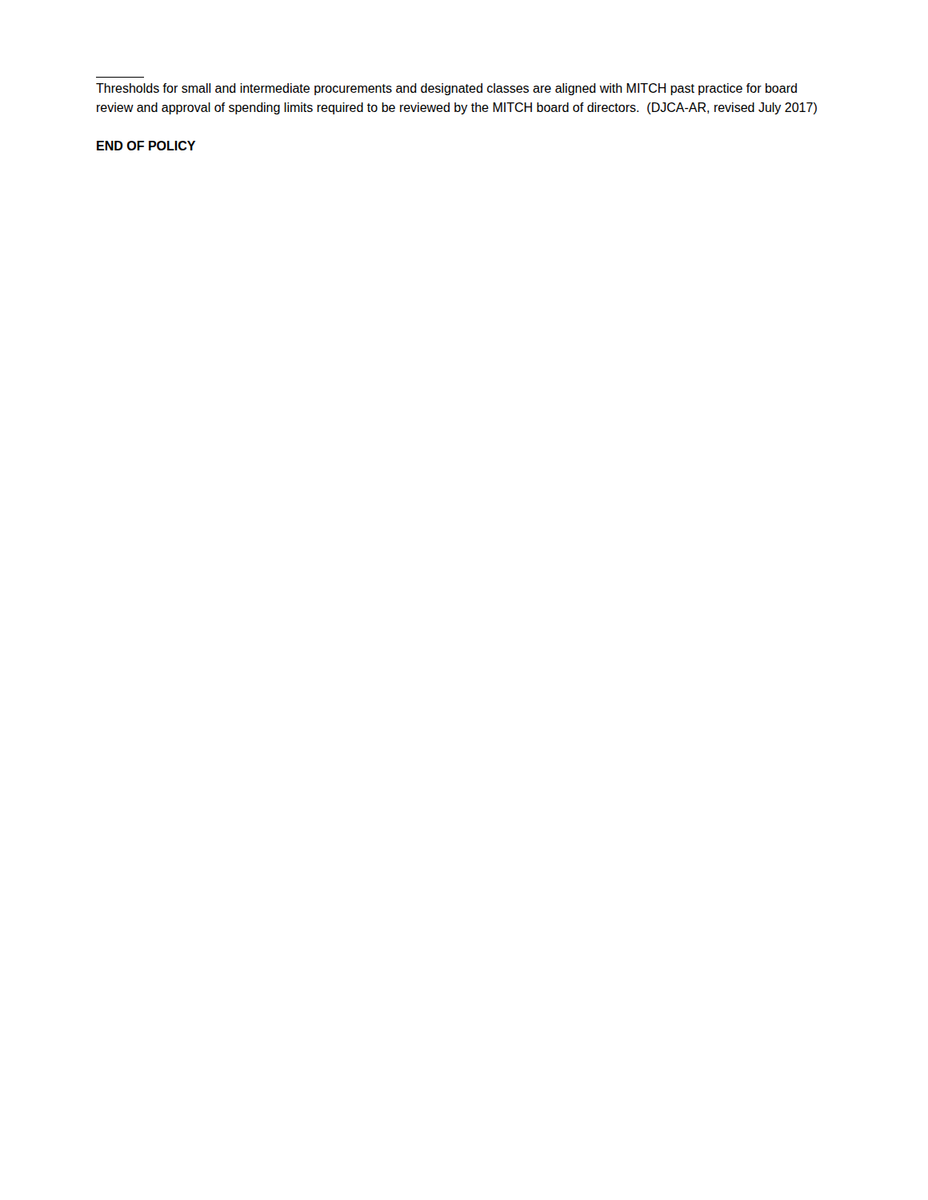Thresholds for small and intermediate procurements and designated classes are aligned with MITCH past practice for board review and approval of spending limits required to be reviewed by the MITCH board of directors. (DJCA-AR, revised July 2017)
END OF POLICY